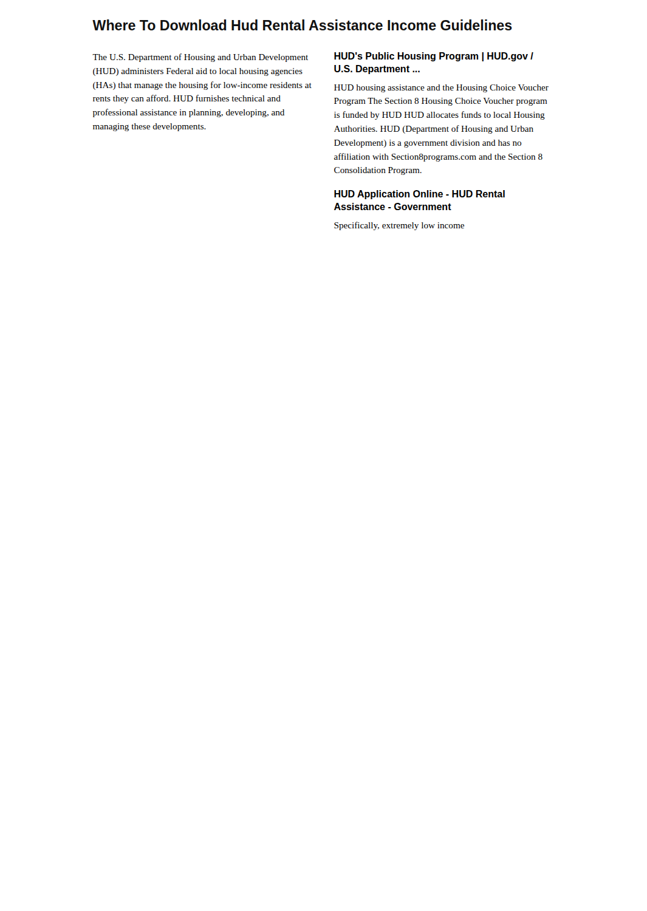Where To Download Hud Rental Assistance Income Guidelines
The U.S. Department of Housing and Urban Development (HUD) administers Federal aid to local housing agencies (HAs) that manage the housing for low-income residents at rents they can afford. HUD furnishes technical and professional assistance in planning, developing, and managing these developments.
HUD's Public Housing Program | HUD.gov / U.S. Department ...
HUD housing assistance and the Housing Choice Voucher Program The Section 8 Housing Choice Voucher program is funded by HUD HUD allocates funds to local Housing Authorities. HUD (Department of Housing and Urban Development) is a government division and has no affiliation with Section8programs.com and the Section 8 Consolidation Program.
HUD Application Online - HUD Rental Assistance - Government
Specifically, extremely low income